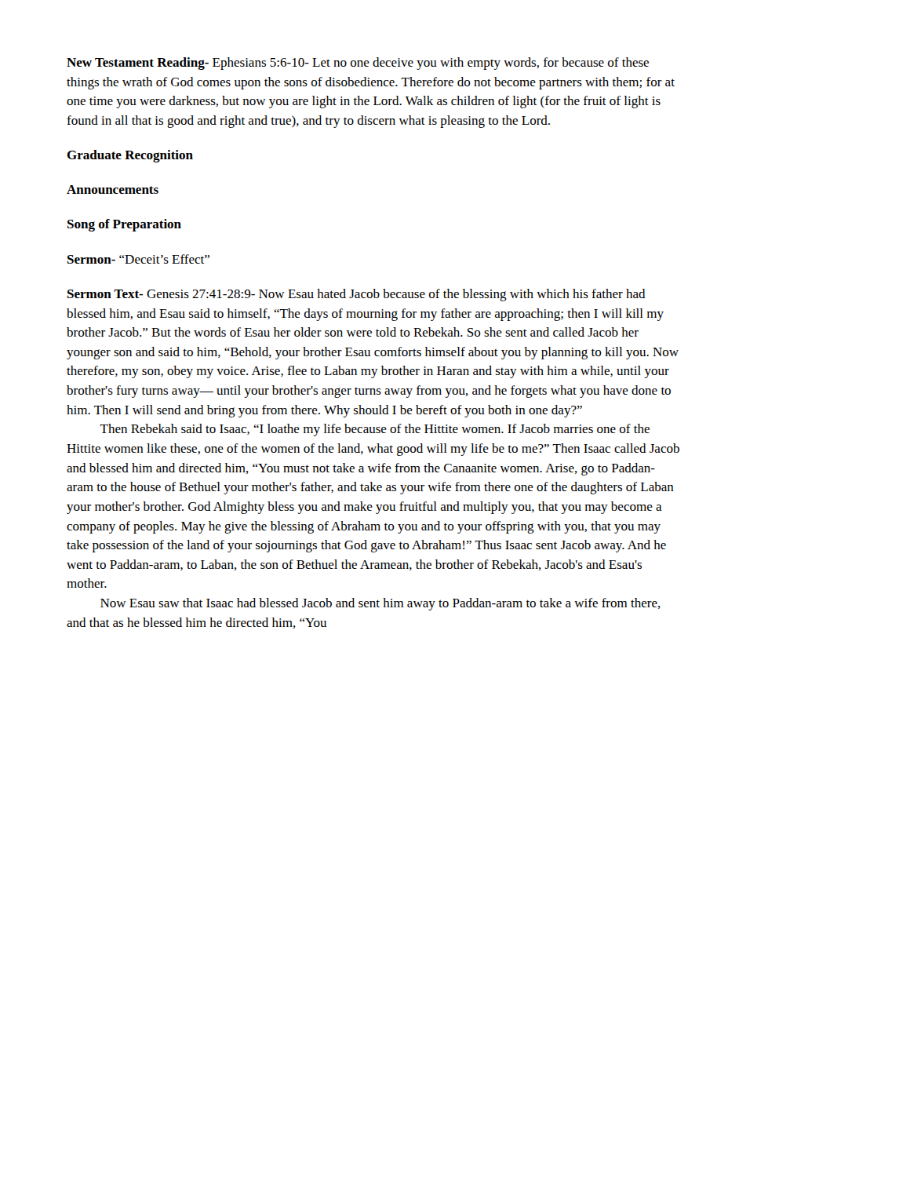New Testament Reading- Ephesians 5:6-10- Let no one deceive you with empty words, for because of these things the wrath of God comes upon the sons of disobedience. Therefore do not become partners with them; for at one time you were darkness, but now you are light in the Lord. Walk as children of light (for the fruit of light is found in all that is good and right and true), and try to discern what is pleasing to the Lord.
Graduate Recognition
Announcements
Song of Preparation
Sermon- “Deceit’s Effect”
Sermon Text- Genesis 27:41-28:9- Now Esau hated Jacob because of the blessing with which his father had blessed him, and Esau said to himself, “The days of mourning for my father are approaching; then I will kill my brother Jacob.” But the words of Esau her older son were told to Rebekah. So she sent and called Jacob her younger son and said to him, “Behold, your brother Esau comforts himself about you by planning to kill you. Now therefore, my son, obey my voice. Arise, flee to Laban my brother in Haran and stay with him a while, until your brother's fury turns away— until your brother's anger turns away from you, and he forgets what you have done to him. Then I will send and bring you from there. Why should I be bereft of you both in one day?”
Then Rebekah said to Isaac, “I loathe my life because of the Hittite women. If Jacob marries one of the Hittite women like these, one of the women of the land, what good will my life be to me?” Then Isaac called Jacob and blessed him and directed him, “You must not take a wife from the Canaanite women. Arise, go to Paddan-aram to the house of Bethuel your mother's father, and take as your wife from there one of the daughters of Laban your mother's brother. God Almighty bless you and make you fruitful and multiply you, that you may become a company of peoples. May he give the blessing of Abraham to you and to your offspring with you, that you may take possession of the land of your sojournings that God gave to Abraham!” Thus Isaac sent Jacob away. And he went to Paddan-aram, to Laban, the son of Bethuel the Aramean, the brother of Rebekah, Jacob's and Esau's mother.
Now Esau saw that Isaac had blessed Jacob and sent him away to Paddan-aram to take a wife from there, and that as he blessed him he directed him, “You